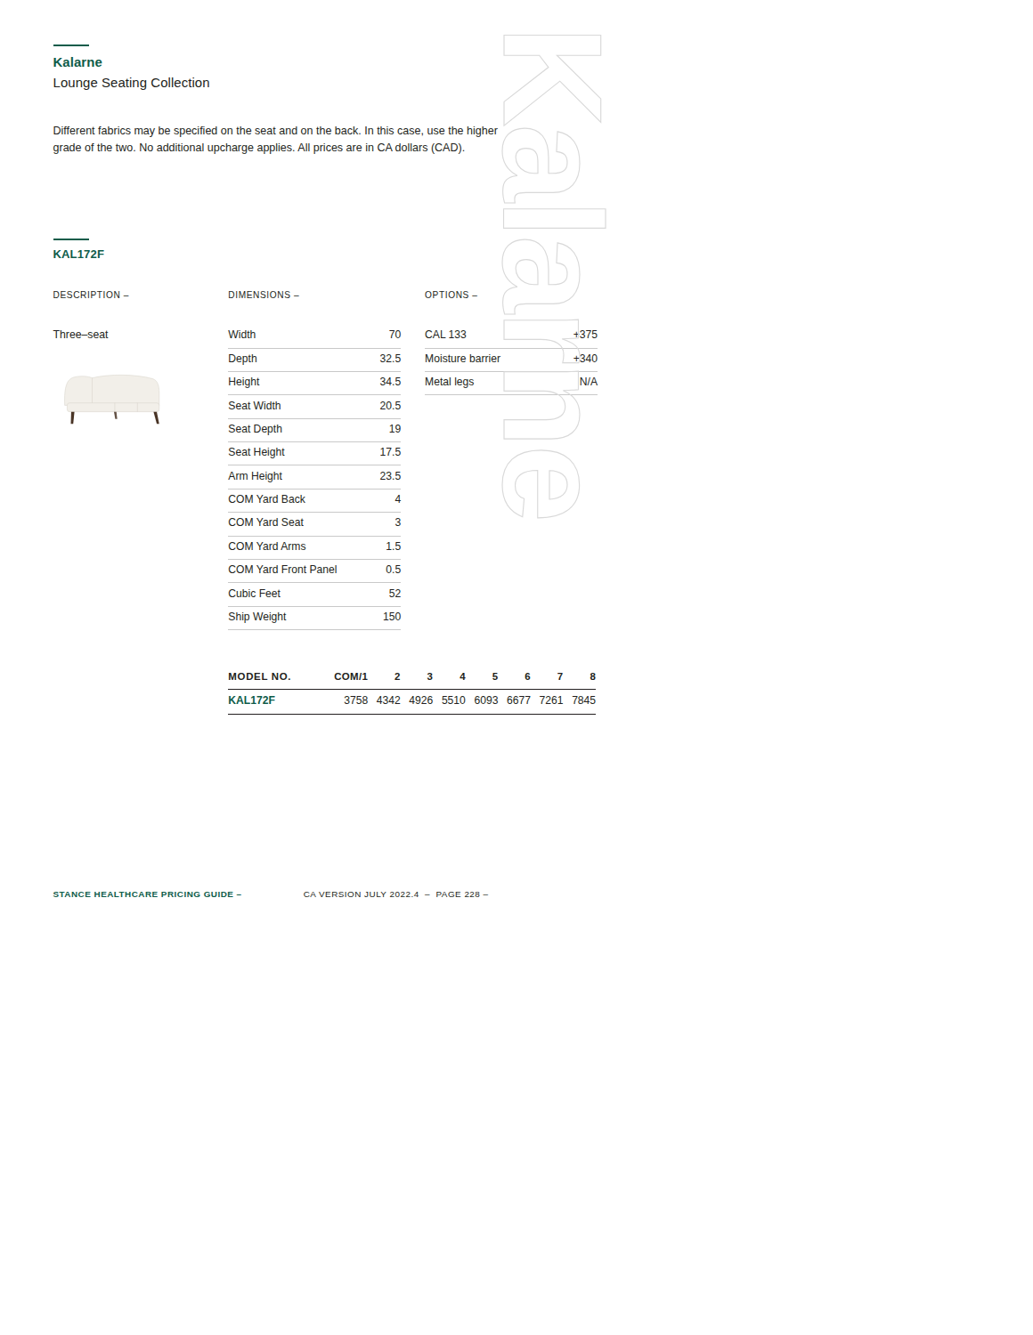Kalarne
Kalarne
Lounge Seating Collection
Different fabrics may be specified on the seat and on the back. In this case, use the higher grade of the two. No additional upcharge applies. All prices are in CA dollars (CAD).
KAL172F
Description –
Three–seat
Dimensions –
Width 70
Depth 32.5
Height 34.5
Seat Width 20.5
Seat Depth 19
Seat Height 17.5
Arm Height 23.5
COM Yard Back 4
COM Yard Seat 3
COM Yard Arms 1.5
COM Yard Front Panel 0.5
Cubic Feet 52
Ship Weight 150
Options –
CAL 133+375
Moisture barrier+340
Metal legs N/A
| MODEL NO. | COM/1 | 2 | 3 | 4 | 5 | 6 | 7 | 8 |
| --- | --- | --- | --- | --- | --- | --- | --- | --- |
| KAL172F | 3758 | 4342 | 4926 | 5510 | 6093 | 6677 | 7261 | 7845 |
Stance Healthcare Pricing Guide – CA Version July 2022.4 – Page 228 –